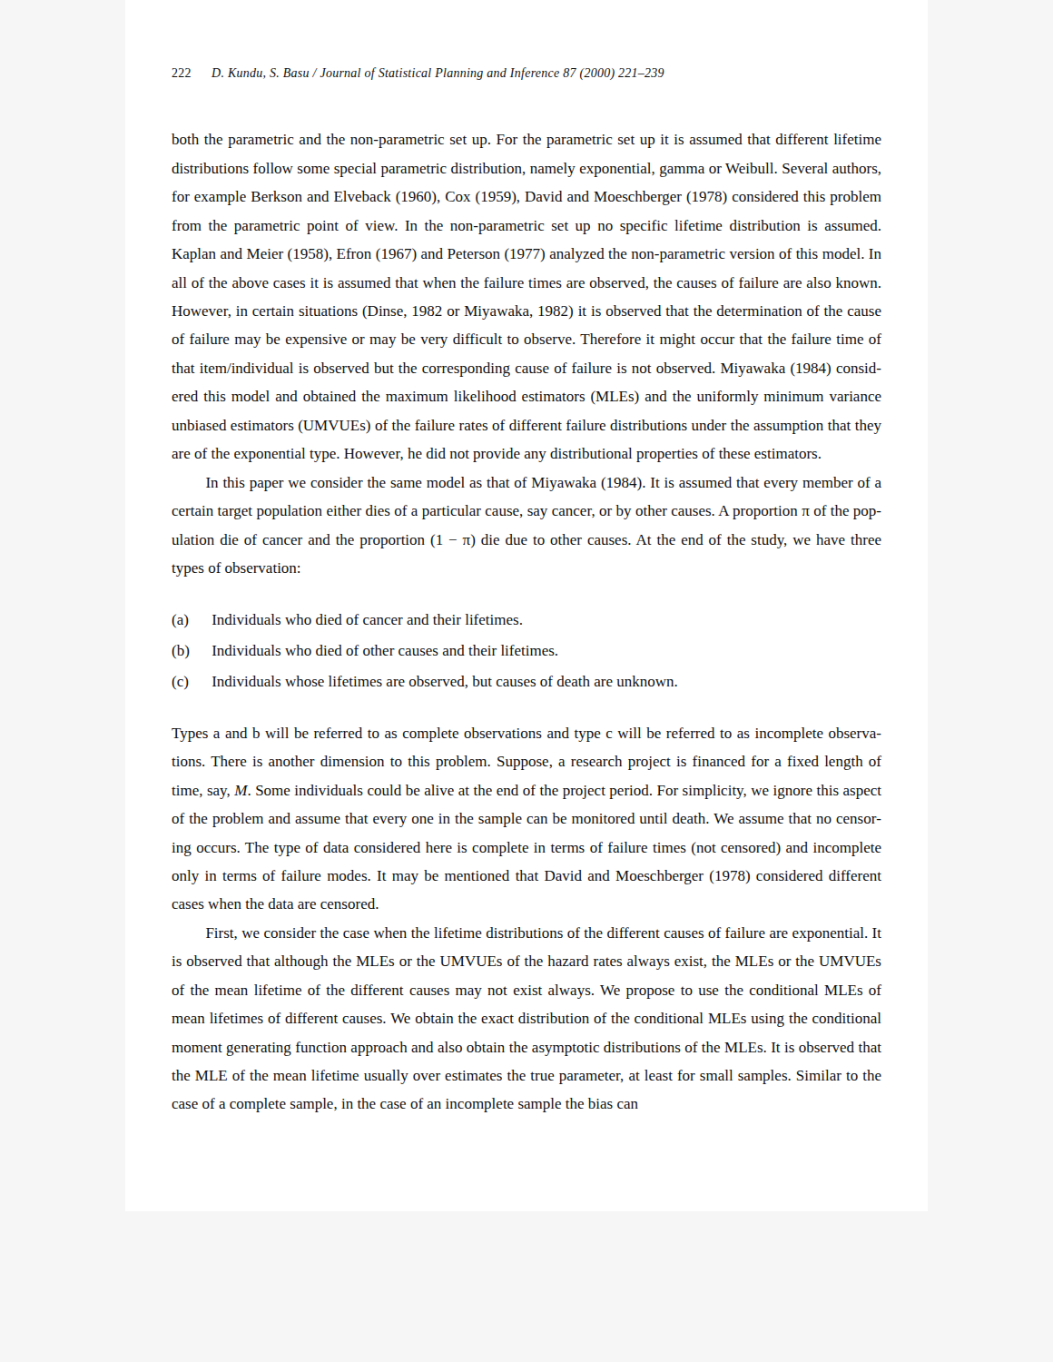222 D. Kundu, S. Basu / Journal of Statistical Planning and Inference 87 (2000) 221–239
both the parametric and the non-parametric set up. For the parametric set up it is assumed that different lifetime distributions follow some special parametric distribution, namely exponential, gamma or Weibull. Several authors, for example Berkson and Elveback (1960), Cox (1959), David and Moeschberger (1978) considered this problem from the parametric point of view. In the non-parametric set up no specific lifetime distribution is assumed. Kaplan and Meier (1958), Efron (1967) and Peterson (1977) analyzed the non-parametric version of this model. In all of the above cases it is assumed that when the failure times are observed, the causes of failure are also known. However, in certain situations (Dinse, 1982 or Miyawaka, 1982) it is observed that the determination of the cause of failure may be expensive or may be very difficult to observe. Therefore it might occur that the failure time of that item/individual is observed but the corresponding cause of failure is not observed. Miyawaka (1984) considered this model and obtained the maximum likelihood estimators (MLEs) and the uniformly minimum variance unbiased estimators (UMVUEs) of the failure rates of different failure distributions under the assumption that they are of the exponential type. However, he did not provide any distributional properties of these estimators.
In this paper we consider the same model as that of Miyawaka (1984). It is assumed that every member of a certain target population either dies of a particular cause, say cancer, or by other causes. A proportion π of the population die of cancer and the proportion (1 − π) die due to other causes. At the end of the study, we have three types of observation:
(a) Individuals who died of cancer and their lifetimes.
(b) Individuals who died of other causes and their lifetimes.
(c) Individuals whose lifetimes are observed, but causes of death are unknown.
Types a and b will be referred to as complete observations and type c will be referred to as incomplete observations. There is another dimension to this problem. Suppose, a research project is financed for a fixed length of time, say, M. Some individuals could be alive at the end of the project period. For simplicity, we ignore this aspect of the problem and assume that every one in the sample can be monitored until death. We assume that no censoring occurs. The type of data considered here is complete in terms of failure times (not censored) and incomplete only in terms of failure modes. It may be mentioned that David and Moeschberger (1978) considered different cases when the data are censored.
First, we consider the case when the lifetime distributions of the different causes of failure are exponential. It is observed that although the MLEs or the UMVUEs of the hazard rates always exist, the MLEs or the UMVUEs of the mean lifetime of the different causes may not exist always. We propose to use the conditional MLEs of mean lifetimes of different causes. We obtain the exact distribution of the conditional MLEs using the conditional moment generating function approach and also obtain the asymptotic distributions of the MLEs. It is observed that the MLE of the mean lifetime usually over estimates the true parameter, at least for small samples. Similar to the case of a complete sample, in the case of an incomplete sample the bias can